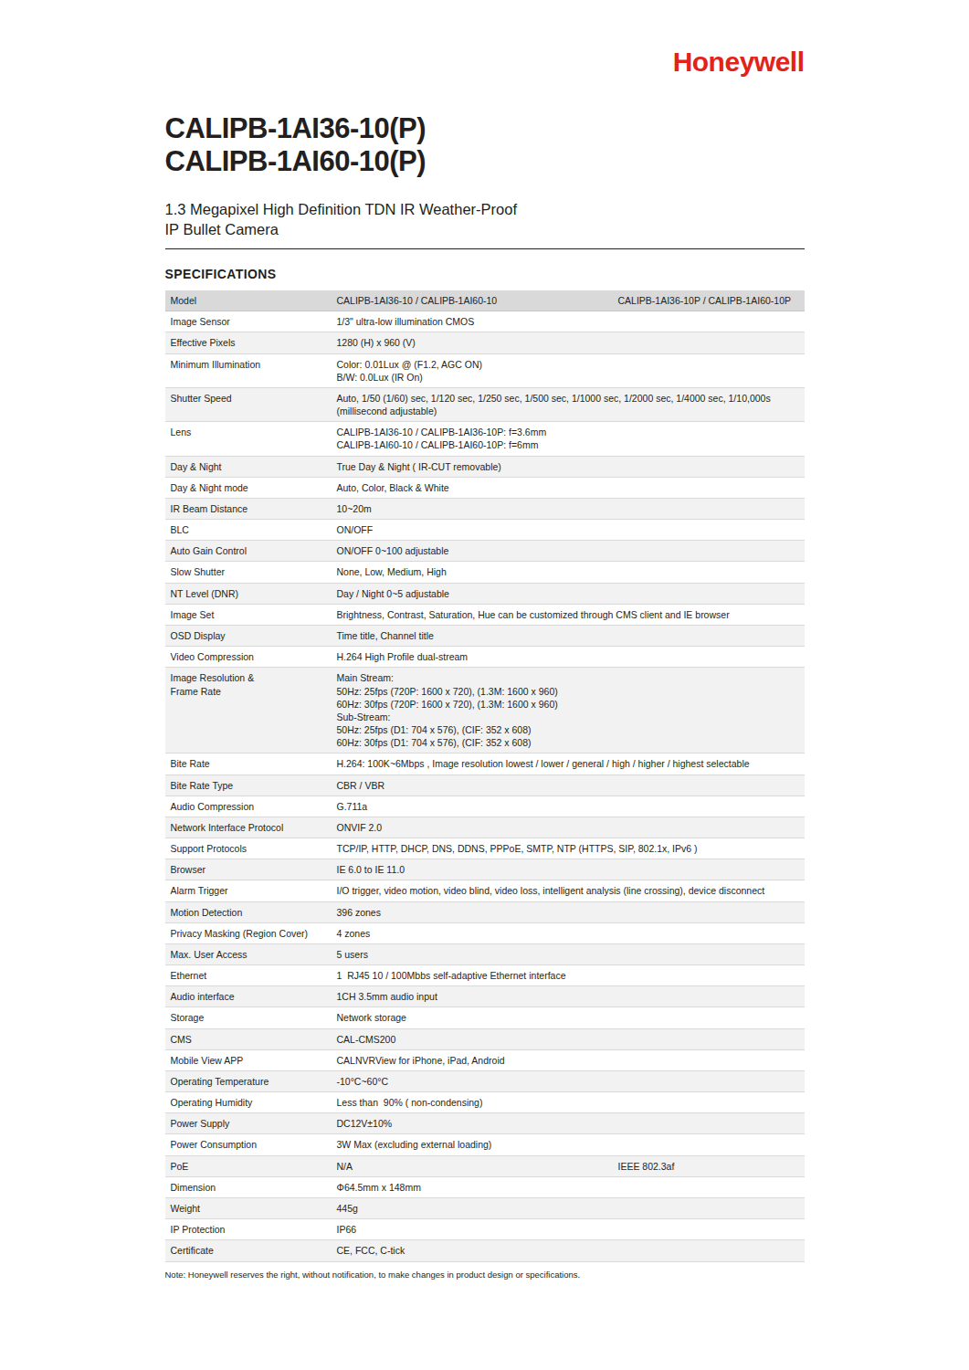Honeywell
CALIPB-1AI36-10(P)
CALIPB-1AI60-10(P)
1.3 Megapixel High Definition TDN IR Weather-Proof
IP Bullet Camera
SPECIFICATIONS
| Model | CALIPB-1AI36-10 / CALIPB-1AI60-10 | CALIPB-1AI36-10P / CALIPB-1AI60-10P |
| --- | --- | --- |
| Image Sensor | 1/3" ultra-low illumination CMOS |
| Effective Pixels | 1280 (H) x 960 (V) |
| Minimum Illumination | Color: 0.01Lux @ (F1.2, AGC ON) B/W: 0.0Lux (IR On) |
| Shutter Speed | Auto, 1/50 (1/60) sec, 1/120 sec, 1/250 sec, 1/500 sec, 1/1000 sec, 1/2000 sec, 1/4000 sec, 1/10,000s (millisecond adjustable) |
| Lens | CALIPB-1AI36-10 / CALIPB-1AI36-10P: f=3.6mm CALIPB-1AI60-10 / CALIPB-1AI60-10P: f=6mm |
| Day & Night | True Day & Night ( IR-CUT removable) |
| Day & Night mode | Auto, Color, Black & White |
| IR Beam Distance | 10~20m |
| BLC | ON/OFF |
| Auto Gain Control | ON/OFF 0~100 adjustable |
| Slow Shutter | None, Low, Medium, High |
| NT Level (DNR) | Day / Night 0~5 adjustable |
| Image Set | Brightness, Contrast, Saturation, Hue can be customized through CMS client and IE browser |
| OSD Display | Time title, Channel title |
| Video Compression | H.264 High Profile dual-stream |
| Image Resolution & Frame Rate | Main Stream: 50Hz: 25fps (720P: 1600 x 720), (1.3M: 1600 x 960) 60Hz: 30fps (720P: 1600 x 720), (1.3M: 1600 x 960) Sub-Stream: 50Hz: 25fps (D1: 704 x 576), (CIF: 352 x 608) 60Hz: 30fps (D1: 704 x 576), (CIF: 352 x 608) |
| Bite Rate | H.264: 100K~6Mbps , Image resolution lowest / lower / general / high / higher / highest selectable |
| Bite Rate Type | CBR / VBR |
| Audio Compression | G.711a |
| Network Interface Protocol | ONVIF 2.0 |
| Support Protocols | TCP/IP, HTTP, DHCP, DNS, DDNS, PPPoE, SMTP, NTP (HTTPS, SIP, 802.1x, IPv6 ) |
| Browser | IE 6.0 to IE 11.0 |
| Alarm Trigger | I/O trigger, video motion, video blind, video loss, intelligent analysis (line crossing), device disconnect |
| Motion Detection | 396 zones |
| Privacy Masking (Region Cover) | 4 zones |
| Max. User Access | 5 users |
| Ethernet | 1 RJ45 10 / 100Mbbs self-adaptive Ethernet interface |
| Audio interface | 1CH 3.5mm audio input |
| Storage | Network storage |
| CMS | CAL-CMS200 |
| Mobile View APP | CALNVRView for iPhone, iPad, Android |
| Operating Temperature | -10°C~60°C |
| Operating Humidity | Less than 90% ( non-condensing) |
| Power Supply | DC12V±10% |
| Power Consumption | 3W Max (excluding external loading) |
| PoE | N/A | IEEE 802.3af |
| Dimension | Φ64.5mm x 148mm |
| Weight | 445g |
| IP Protection | IP66 |
| Certificate | CE, FCC, C-tick |
Note: Honeywell reserves the right, without notification, to make changes in product design or specifications.